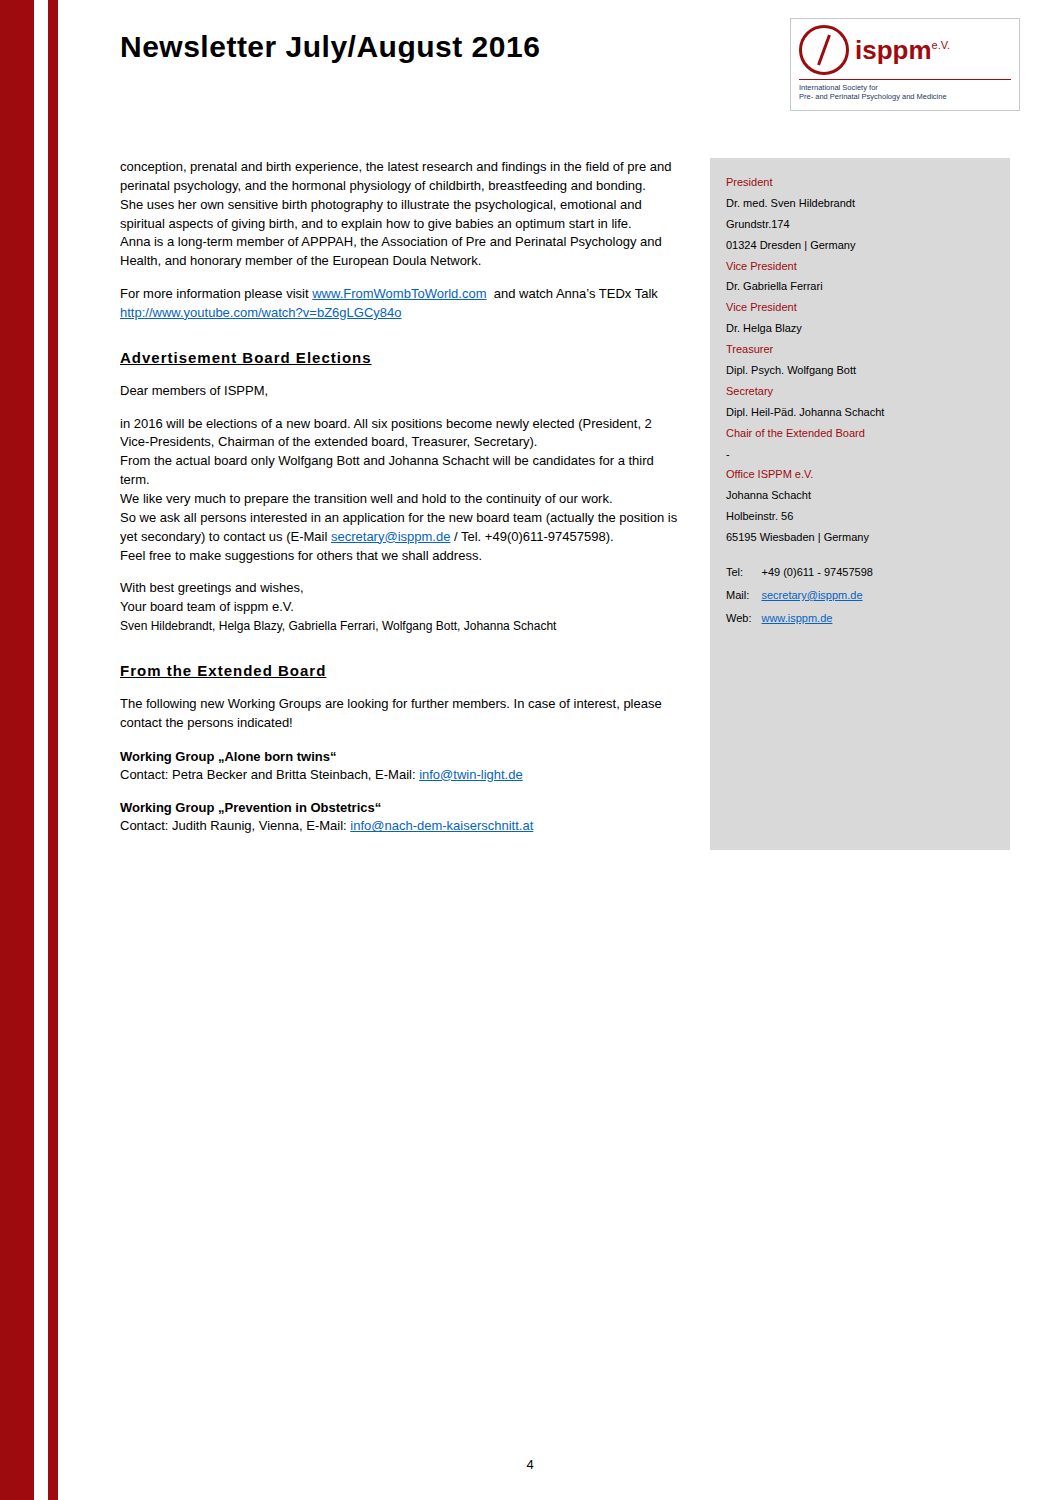Newsletter July/August 2016
isppme.V.
International Society for
Pre- and Perinatal Psychology and Medicine
conception, prenatal and birth experience, the latest research and findings in the field of pre and perinatal psychology, and the hormonal physiology of childbirth, breastfeeding and bonding.
She uses her own sensitive birth photography to illustrate the psychological, emotional and spiritual aspects of giving birth, and to explain how to give babies an optimum start in life.
Anna is a long-term member of APPPAH, the Association of Pre and Perinatal Psychology and Health, and honorary member of the European Doula Network.
For more information please visit www.FromWombToWorld.com and watch Anna’s TEDx Talk http://www.youtube.com/watch?v=bZ6gLGCy84o
Advertisement Board Elections
Dear members of ISPPM,
in 2016 will be elections of a new board. All six positions become newly elected (President, 2 Vice-Presidents, Chairman of the extended board, Treasurer, Secretary).
From the actual board only Wolfgang Bott and Johanna Schacht will be candidates for a third term.
We like very much to prepare the transition well and hold to the continuity of our work.
So we ask all persons interested in an application for the new board team (actually the position is yet secondary) to contact us (E-Mail secretary@isppm.de / Tel. +49(0)611-97457598).
Feel free to make suggestions for others that we shall address.
With best greetings and wishes,
Your board team of isppm e.V.
Sven Hildebrandt, Helga Blazy, Gabriella Ferrari, Wolfgang Bott, Johanna Schacht
From the Extended Board
The following new Working Groups are looking for further members. In case of interest, please contact the persons indicated!
Working Group „Alone born twins“
Contact: Petra Becker and Britta Steinbach, E-Mail: info@twin-light.de
Working Group „Prevention in Obstetrics“
Contact: Judith Raunig, Vienna, E-Mail: info@nach-dem-kaiserschnitt.at
President
Dr. med. Sven Hildebrandt
Grundstr.174
01324 Dresden | Germany
Vice President
Dr. Gabriella Ferrari
Vice President
Dr. Helga Blazy
Treasurer
Dipl. Psych. Wolfgang Bott
Secretary
Dipl. Heil-Päd. Johanna Schacht
Chair of the Extended Board
-
Office ISPPM e.V.
Johanna Schacht
Holbeinstr. 56
65195 Wiesbaden | Germany
| Tel: | +49 (0)611 - 97457598 |
| Mail: | secretary@isppm.de |
| Web: | www.isppm.de |
4